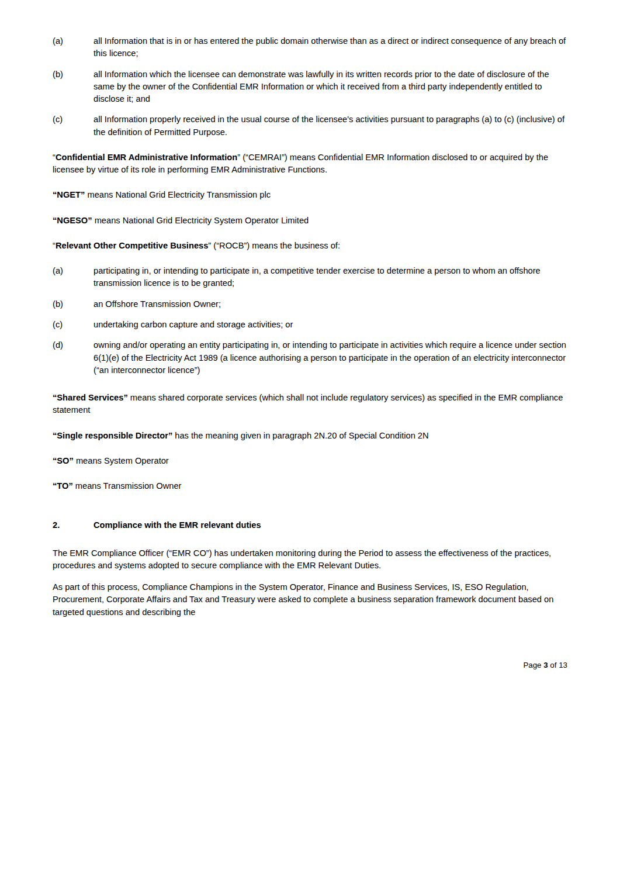(a)
all Information that is in or has entered the public domain otherwise than as a direct or indirect consequence of any breach of this licence;
(b)
all Information which the licensee can demonstrate was lawfully in its written records prior to the date of disclosure of the same by the owner of the Confidential EMR Information or which it received from a third party independently entitled to disclose it; and
(c)
all Information properly received in the usual course of the licensee's activities pursuant to paragraphs (a) to (c) (inclusive) of the definition of Permitted Purpose.
“Confidential EMR Administrative Information” (“CEMRAI”) means Confidential EMR Information disclosed to or acquired by the licensee by virtue of its role in performing EMR Administrative Functions.
“NGET” means National Grid Electricity Transmission plc
“NGESO” means National Grid Electricity System Operator Limited
“Relevant Other Competitive Business” (“ROCB”) means the business of:
(a)
participating in, or intending to participate in, a competitive tender exercise to determine a person to whom an offshore transmission licence is to be granted;
(b)
an Offshore Transmission Owner;
(c)
undertaking carbon capture and storage activities; or
(d)
owning and/or operating an entity participating in, or intending to participate in activities which require a licence under section 6(1)(e) of the Electricity Act 1989 (a licence authorising a person to participate in the operation of an electricity interconnector (“an interconnector licence”)
“Shared Services” means shared corporate services (which shall not include regulatory services) as specified in the EMR compliance statement
“Single responsible Director” has the meaning given in paragraph 2N.20 of Special Condition 2N
“SO” means System Operator
“TO” means Transmission Owner
2.
Compliance with the EMR relevant duties
The EMR Compliance Officer (“EMR CO”) has undertaken monitoring during the Period to assess the effectiveness of the practices, procedures and systems adopted to secure compliance with the EMR Relevant Duties.
As part of this process, Compliance Champions in the System Operator, Finance and Business Services, IS, ESO Regulation, Procurement, Corporate Affairs and Tax and Treasury were asked to complete a business separation framework document based on targeted questions and describing the
Page 3 of 13